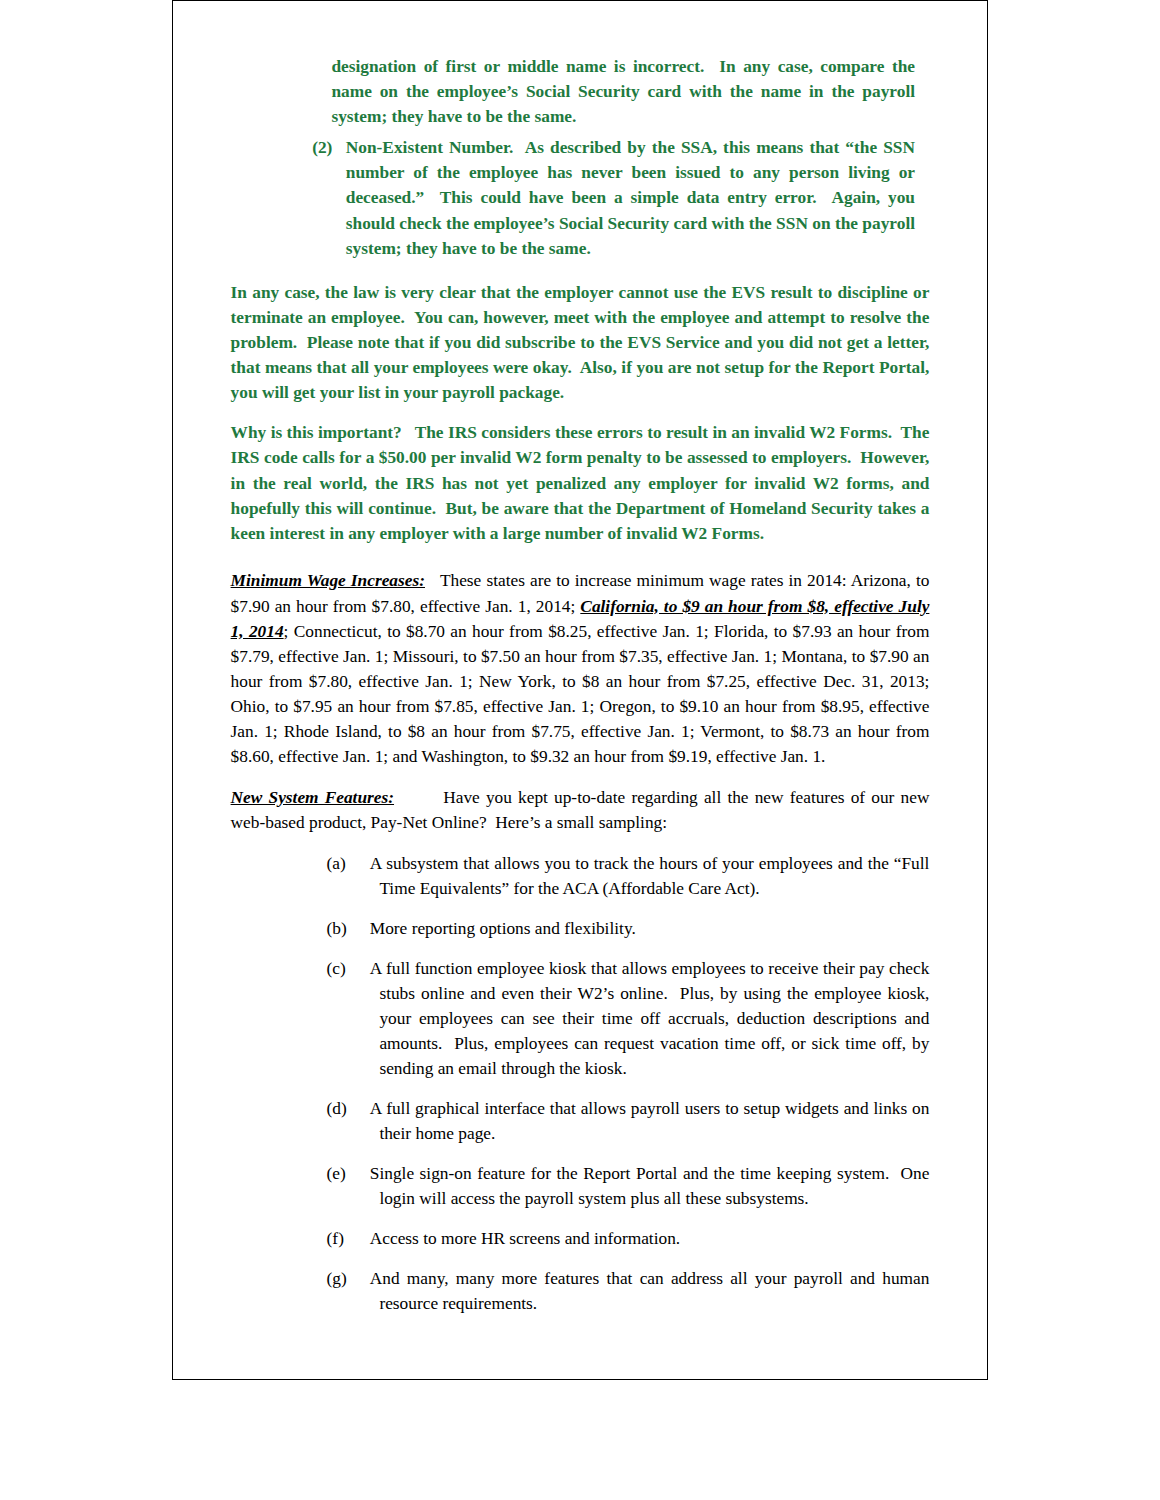designation of first or middle name is incorrect. In any case, compare the name on the employee’s Social Security card with the name in the payroll system; they have to be the same.
(2) Non-Existent Number. As described by the SSA, this means that “the SSN number of the employee has never been issued to any person living or deceased.” This could have been a simple data entry error. Again, you should check the employee’s Social Security card with the SSN on the payroll system; they have to be the same.
In any case, the law is very clear that the employer cannot use the EVS result to discipline or terminate an employee. You can, however, meet with the employee and attempt to resolve the problem. Please note that if you did subscribe to the EVS Service and you did not get a letter, that means that all your employees were okay. Also, if you are not setup for the Report Portal, you will get your list in your payroll package.
Why is this important? The IRS considers these errors to result in an invalid W2 Forms. The IRS code calls for a $50.00 per invalid W2 form penalty to be assessed to employers. However, in the real world, the IRS has not yet penalized any employer for invalid W2 forms, and hopefully this will continue. But, be aware that the Department of Homeland Security takes a keen interest in any employer with a large number of invalid W2 Forms.
Minimum Wage Increases: These states are to increase minimum wage rates in 2014: Arizona, to $7.90 an hour from $7.80, effective Jan. 1, 2014; California, to $9 an hour from $8, effective July 1, 2014; Connecticut, to $8.70 an hour from $8.25, effective Jan. 1; Florida, to $7.93 an hour from $7.79, effective Jan. 1; Missouri, to $7.50 an hour from $7.35, effective Jan. 1; Montana, to $7.90 an hour from $7.80, effective Jan. 1; New York, to $8 an hour from $7.25, effective Dec. 31, 2013; Ohio, to $7.95 an hour from $7.85, effective Jan. 1; Oregon, to $9.10 an hour from $8.95, effective Jan. 1; Rhode Island, to $8 an hour from $7.75, effective Jan. 1; Vermont, to $8.73 an hour from $8.60, effective Jan. 1; and Washington, to $9.32 an hour from $9.19, effective Jan. 1.
New System Features: Have you kept up-to-date regarding all the new features of our new web-based product, Pay-Net Online? Here’s a small sampling:
(a) A subsystem that allows you to track the hours of your employees and the “Full Time Equivalents” for the ACA (Affordable Care Act).
(b) More reporting options and flexibility.
(c) A full function employee kiosk that allows employees to receive their pay check stubs online and even their W2’s online. Plus, by using the employee kiosk, your employees can see their time off accruals, deduction descriptions and amounts. Plus, employees can request vacation time off, or sick time off, by sending an email through the kiosk.
(d) A full graphical interface that allows payroll users to setup widgets and links on their home page.
(e) Single sign-on feature for the Report Portal and the time keeping system. One login will access the payroll system plus all these subsystems.
(f) Access to more HR screens and information.
(g) And many, many more features that can address all your payroll and human resource requirements.